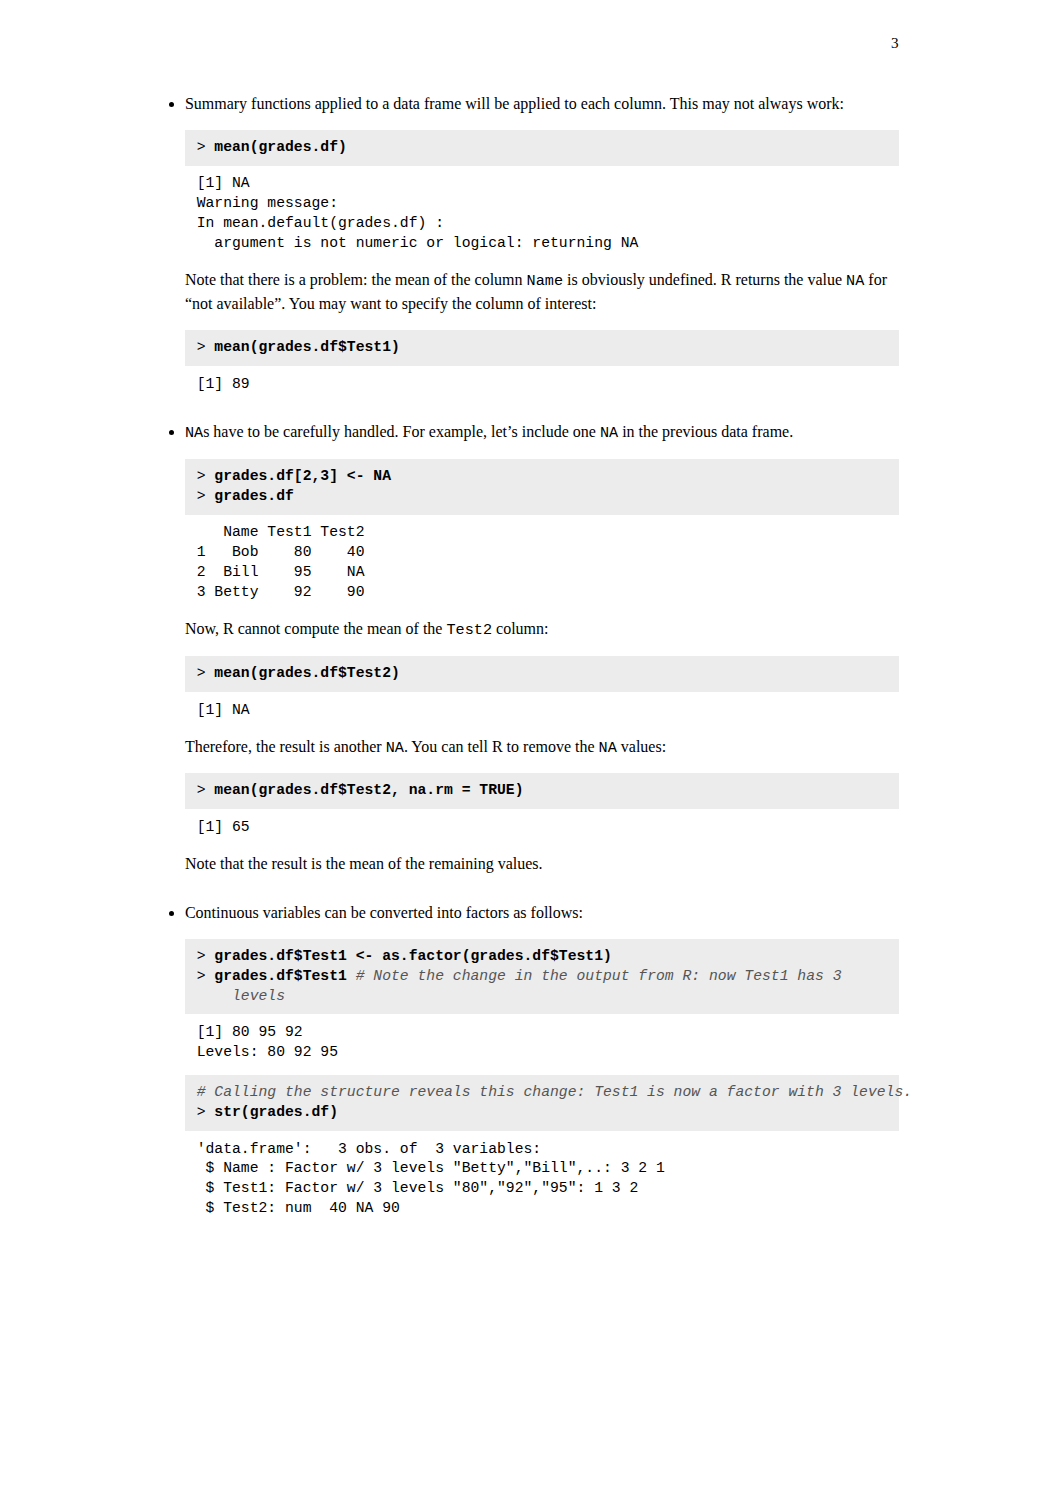3
Summary functions applied to a data frame will be applied to each column. This may not always work:
> mean(grades.df)
[1] NA
Warning message:
In mean.default(grades.df) :
  argument is not numeric or logical: returning NA
Note that there is a problem: the mean of the column Name is obviously undefined. R returns the value NA for “not available”. You may want to specify the column of interest:
> mean(grades.df$Test1)
[1] 89
NAs have to be carefully handled. For example, let’s include one NA in the previous data frame.
> grades.df[2,3] <- NA
> grades.df
   Name Test1 Test2
1   Bob    80    40
2  Bill    95    NA
3 Betty    92    90
Now, R cannot compute the mean of the Test2 column:
> mean(grades.df$Test2)
[1] NA
Therefore, the result is another NA. You can tell R to remove the NA values:
> mean(grades.df$Test2, na.rm = TRUE)
[1] 65
Note that the result is the mean of the remaining values.
Continuous variables can be converted into factors as follows:
> grades.df$Test1 <- as.factor(grades.df$Test1)
> grades.df$Test1 # Note the change in the output from R: now Test1 has 3
    levels
[1] 80 95 92
Levels: 80 92 95
# Calling the structure reveals this change: Test1 is now a factor with 3 levels.
> str(grades.df)
'data.frame':   3 obs. of  3 variables:
 $ Name : Factor w/ 3 levels "Betty","Bill",..: 3 2 1
 $ Test1: Factor w/ 3 levels "80","92","95": 1 3 2
 $ Test2: num  40 NA 90